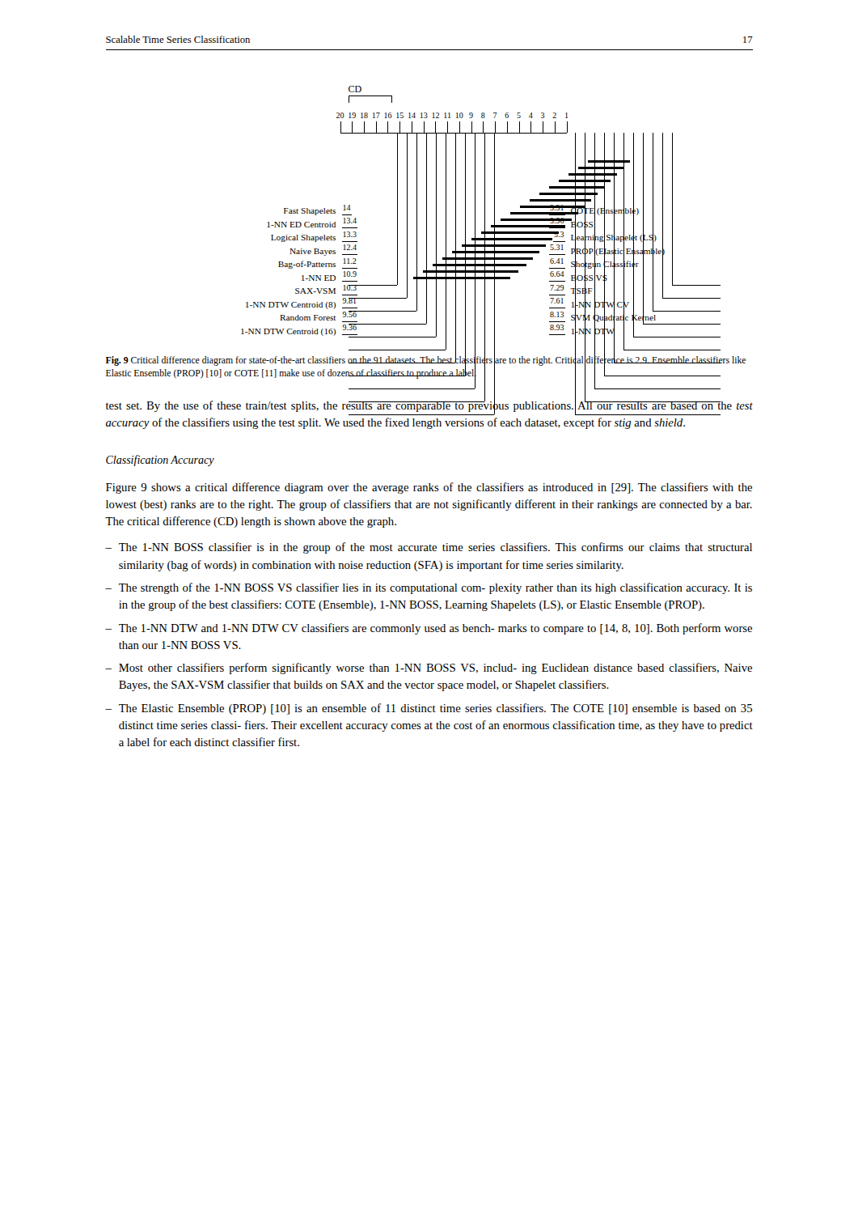Scalable Time Series Classification 17
CD
20
19
18
17
16
15
14
13
12
11
10
9
8
7
6
5
4
3
2
1
Fast Shapelets
1-NN ED Centroid
Logical Shapelets
Naive Bayes
Bag-of-Patterns
1-NN ED
SAX-VSM
1-NN DTW Centroid (8)
Random Forest
1-NN DTW Centroid (16)
14 13.4 13.3 12.4 11.2 10.9 10.3 9.81 9.56 9.36
COTE (Ensemble)
BOSS
Learning Shapelet (LS)
PROP (Elastic Ensamble)
Shotgun Classifier
BOSS VS
TSBF
1-NN DTW CV
SVM Quadratic Kernel
1-NN DTW
3.31 3.96 5.3 5.31 6.41 6.64 7.29 7.61 8.13 8.93
Fig. 9 Critical difference diagram for state-of-the-art classifiers on the 91 datasets. The best classifiers are to the right. Critical difference is 2.9. Ensemble classifiers like Elastic Ensemble (PROP) [10] or COTE [11] make use of dozens of classifiers to produce a label.
test set. By the use of these train/test splits, the results are comparable to previous publications. All our results are based on the test accuracy of the classifiers using the test split. We used the fixed length versions of each dataset, except for stig and shield.
Classification Accuracy
Figure 9 shows a critical difference diagram over the average ranks of the classifiers as introduced in [29]. The classifiers with the lowest (best) ranks are to the right. The group of classifiers that are not significantly different in their rankings are connected by a bar. The critical difference (CD) length is shown above the graph.
The 1-NN BOSS classifier is in the group of the most accurate time series classifiers. This confirms our claims that structural similarity (bag of words) in combination with noise reduction (SFA) is important for time series similarity.
The strength of the 1-NN BOSS VS classifier lies in its computational com- plexity rather than its high classification accuracy. It is in the group of the best classifiers: COTE (Ensemble), 1-NN BOSS, Learning Shapelets (LS), or Elastic Ensemble (PROP).
The 1-NN DTW and 1-NN DTW CV classifiers are commonly used as bench- marks to compare to [14, 8, 10]. Both perform worse than our 1-NN BOSS VS.
Most other classifiers perform significantly worse than 1-NN BOSS VS, includ- ing Euclidean distance based classifiers, Naive Bayes, the SAX-VSM classifier that builds on SAX and the vector space model, or Shapelet classifiers.
The Elastic Ensemble (PROP) [10] is an ensemble of 11 distinct time series classifiers. The COTE [10] ensemble is based on 35 distinct time series classi- fiers. Their excellent accuracy comes at the cost of an enormous classification time, as they have to predict a label for each distinct classifier first.